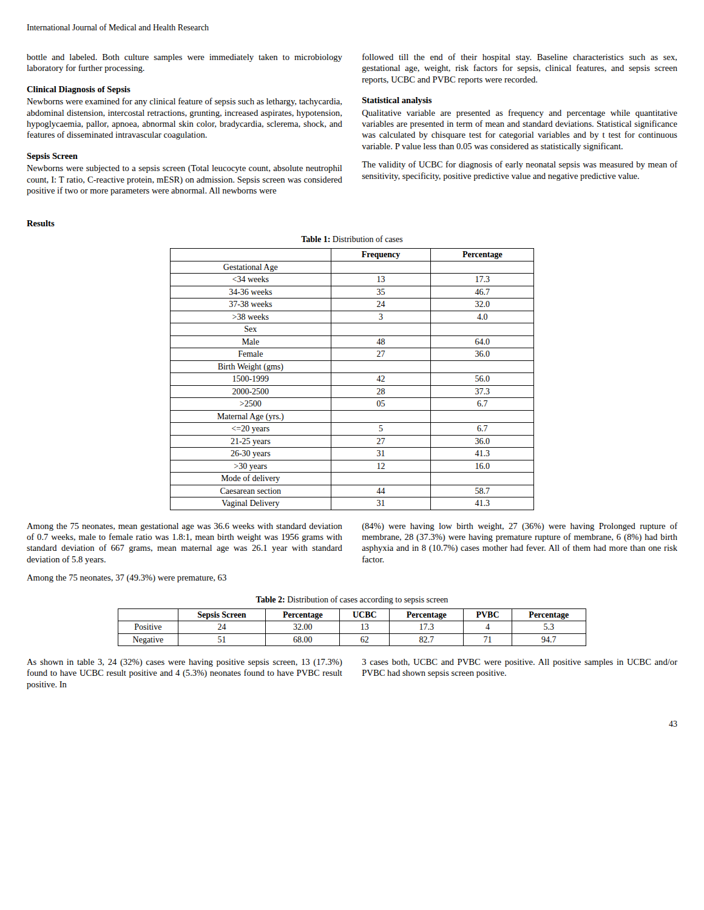International Journal of Medical and Health Research
bottle and labeled. Both culture samples were immediately taken to microbiology laboratory for further processing.
Clinical Diagnosis of Sepsis
Newborns were examined for any clinical feature of sepsis such as lethargy, tachycardia, abdominal distension, intercostal retractions, grunting, increased aspirates, hypotension, hypoglycaemia, pallor, apnoea, abnormal skin color, bradycardia, sclerema, shock, and features of disseminated intravascular coagulation.
Sepsis Screen
Newborns were subjected to a sepsis screen (Total leucocyte count, absolute neutrophil count, I: T ratio, C-reactive protein, mESR) on admission. Sepsis screen was considered positive if two or more parameters were abnormal. All newborns were
followed till the end of their hospital stay. Baseline characteristics such as sex, gestational age, weight, risk factors for sepsis, clinical features, and sepsis screen reports, UCBC and PVBC reports were recorded.
Statistical analysis
Qualitative variable are presented as frequency and percentage while quantitative variables are presented in term of mean and standard deviations. Statistical significance was calculated by chisquare test for categorial variables and by t test for continuous variable. P value less than 0.05 was considered as statistically significant.
The validity of UCBC for diagnosis of early neonatal sepsis was measured by mean of sensitivity, specificity, positive predictive value and negative predictive value.
Results
Table 1: Distribution of cases
| | Frequency | Percentage |
| --- | --- | --- |
| Gestational Age | | |
| <34 weeks | 13 | 17.3 |
| 34-36 weeks | 35 | 46.7 |
| 37-38 weeks | 24 | 32.0 |
| >38 weeks | 3 | 4.0 |
| Sex | | |
| Male | 48 | 64.0 |
| Female | 27 | 36.0 |
| Birth Weight (gms) | | |
| 1500-1999 | 42 | 56.0 |
| 2000-2500 | 28 | 37.3 |
| >2500 | 05 | 6.7 |
| Maternal Age (yrs.) | | |
| <=20 years | 5 | 6.7 |
| 21-25 years | 27 | 36.0 |
| 26-30 years | 31 | 41.3 |
| >30 years | 12 | 16.0 |
| Mode of delivery | | |
| Caesarean section | 44 | 58.7 |
| Vaginal Delivery | 31 | 41.3 |
Among the 75 neonates, mean gestational age was 36.6 weeks with standard deviation of 0.7 weeks, male to female ratio was 1.8:1, mean birth weight was 1956 grams with standard deviation of 667 grams, mean maternal age was 26.1 year with standard deviation of 5.8 years.
Among the 75 neonates, 37 (49.3%) were premature, 63
(84%) were having low birth weight, 27 (36%) were having Prolonged rupture of membrane, 28 (37.3%) were having premature rupture of membrane, 6 (8%) had birth asphyxia and in 8 (10.7%) cases mother had fever. All of them had more than one risk factor.
Table 2: Distribution of cases according to sepsis screen
| | Sepsis Screen | Percentage | UCBC | Percentage | PVBC | Percentage |
| --- | --- | --- | --- | --- | --- | --- |
| Positive | 24 | 32.00 | 13 | 17.3 | 4 | 5.3 |
| Negative | 51 | 68.00 | 62 | 82.7 | 71 | 94.7 |
As shown in table 3, 24 (32%) cases were having positive sepsis screen, 13 (17.3%) found to have UCBC result positive and 4 (5.3%) neonates found to have PVBC result positive. In
3 cases both, UCBC and PVBC were positive. All positive samples in UCBC and/or PVBC had shown sepsis screen positive.
43